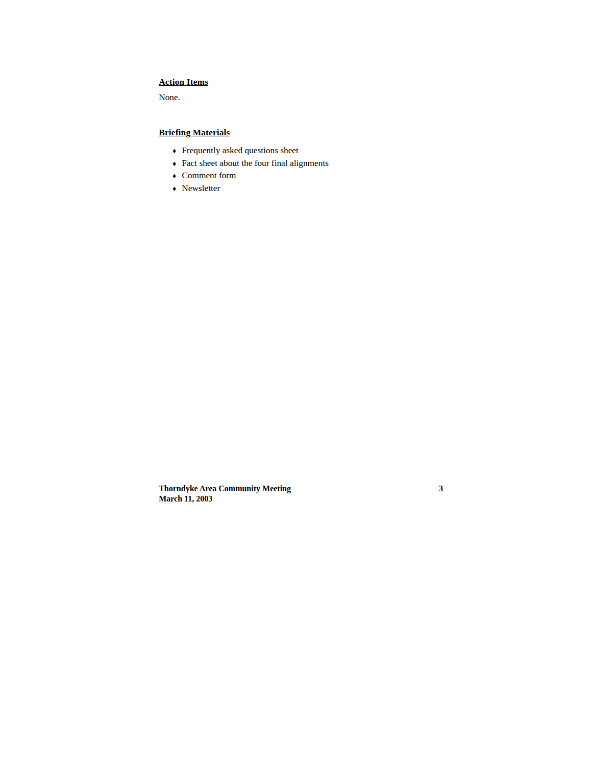Action Items
None.
Briefing Materials
Frequently asked questions sheet
Fact sheet about the four final alignments
Comment form
Newsletter
Thorndyke Area Community Meeting
March 11, 2003
3